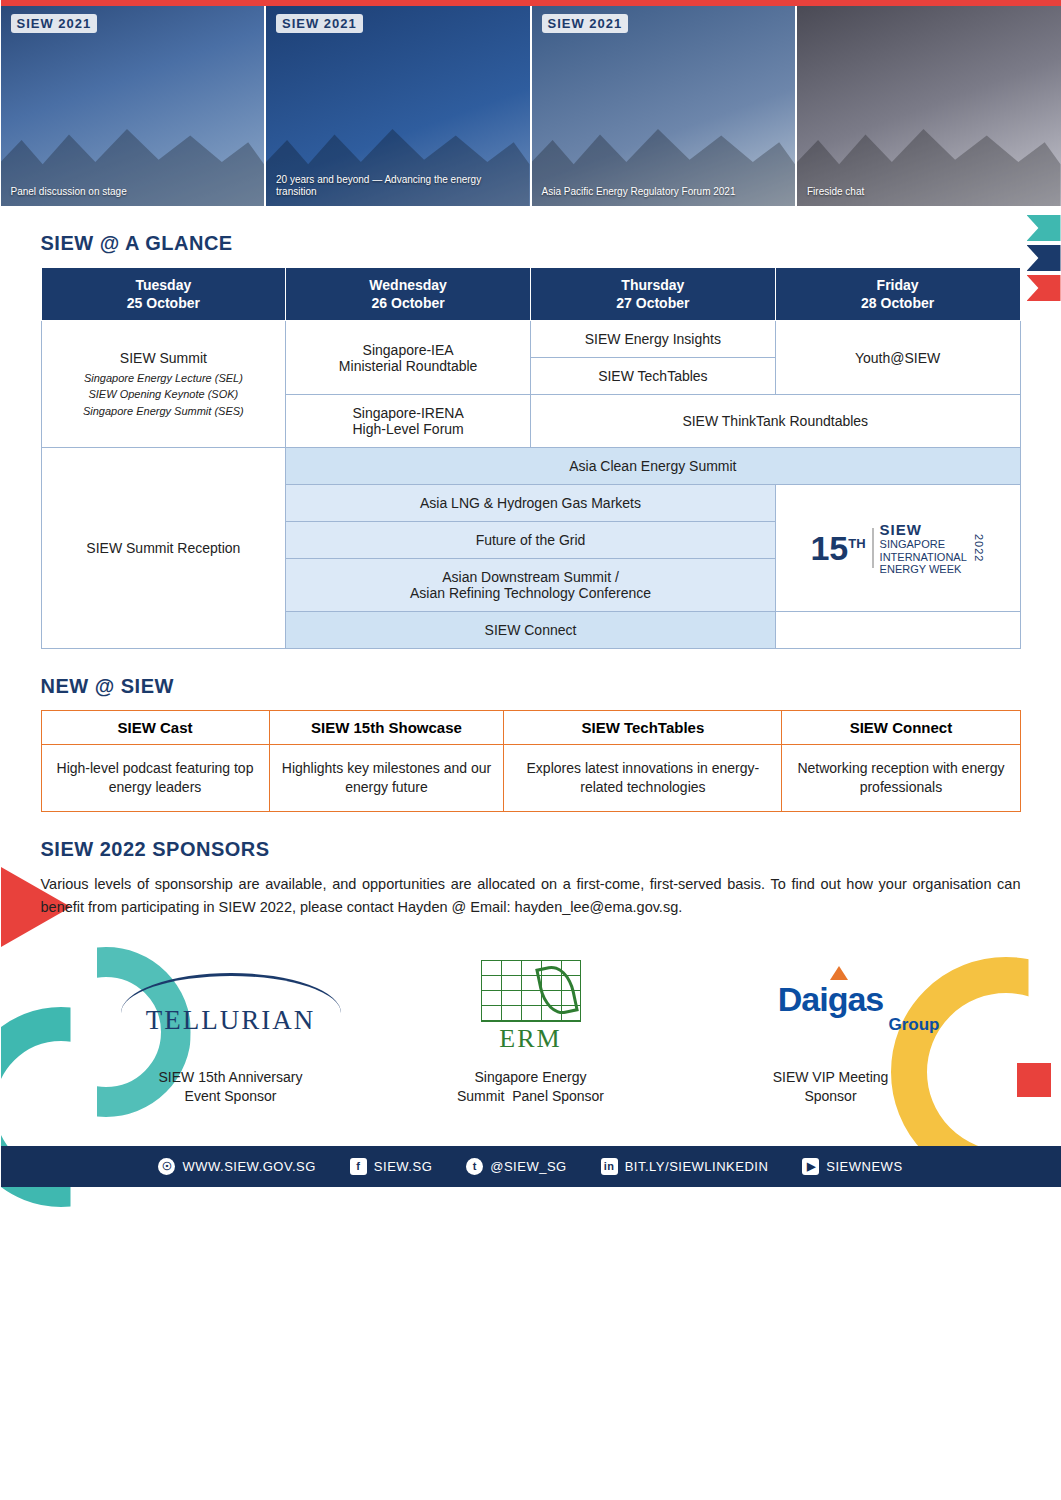SIEW 2021
Panel discussion on stage
SIEW 2021
20 years and beyond — Advancing the energy transition
SIEW 2021
Asia Pacific Energy Regulatory Forum 2021
Fireside chat
SIEW @ A GLANCE
| Tuesday 25 October | Wednesday 26 October | Thursday 27 October | Friday 28 October |
| --- | --- | --- | --- |
| SIEW Summit Singapore Energy Lecture (SEL) SIEW Opening Keynote (SOK) Singapore Energy Summit (SES) | Singapore-IEA Ministerial Roundtable | SIEW Energy Insights | Youth@SIEW |
| SIEW TechTables |
| Singapore-IRENA High-Level Forum | SIEW ThinkTank Roundtables |
| SIEW Summit Reception | Asia Clean Energy Summit |
| Asia LNG & Hydrogen Gas Markets | 15 TH SIEW SINGAPORE INTERNATIONAL ENERGY WEEK 2022 |
| Future of the Grid |
| Asian Downstream Summit / Asian Refining Technology Conference |
| SIEW Connect | |
NEW @ SIEW
| SIEW Cast | SIEW 15th Showcase | SIEW TechTables | SIEW Connect |
| --- | --- | --- | --- |
| High-level podcast featuring top energy leaders | Highlights key milestones and our energy future | Explores latest innovations in energy-related technologies | Networking reception with energy professionals |
SIEW 2022 SPONSORS
Various levels of sponsorship are available, and opportunities are allocated on a first-come, first-served basis. To find out how your organisation can benefit from participating in SIEW 2022, please contact Hayden @ Email: hayden_lee@ema.gov.sg.
TELLURIAN
SIEW 15th Anniversary
Event Sponsor
ERM
Singapore Energy
Summit Panel Sponsor
Daigas
Group
SIEW VIP Meeting
Sponsor
☉WWW.SIEW.GOV.SG fSIEW.SG t@SIEW_SG in BIT.LY/SIEWLINKEDIN ▶SIEWNEWS